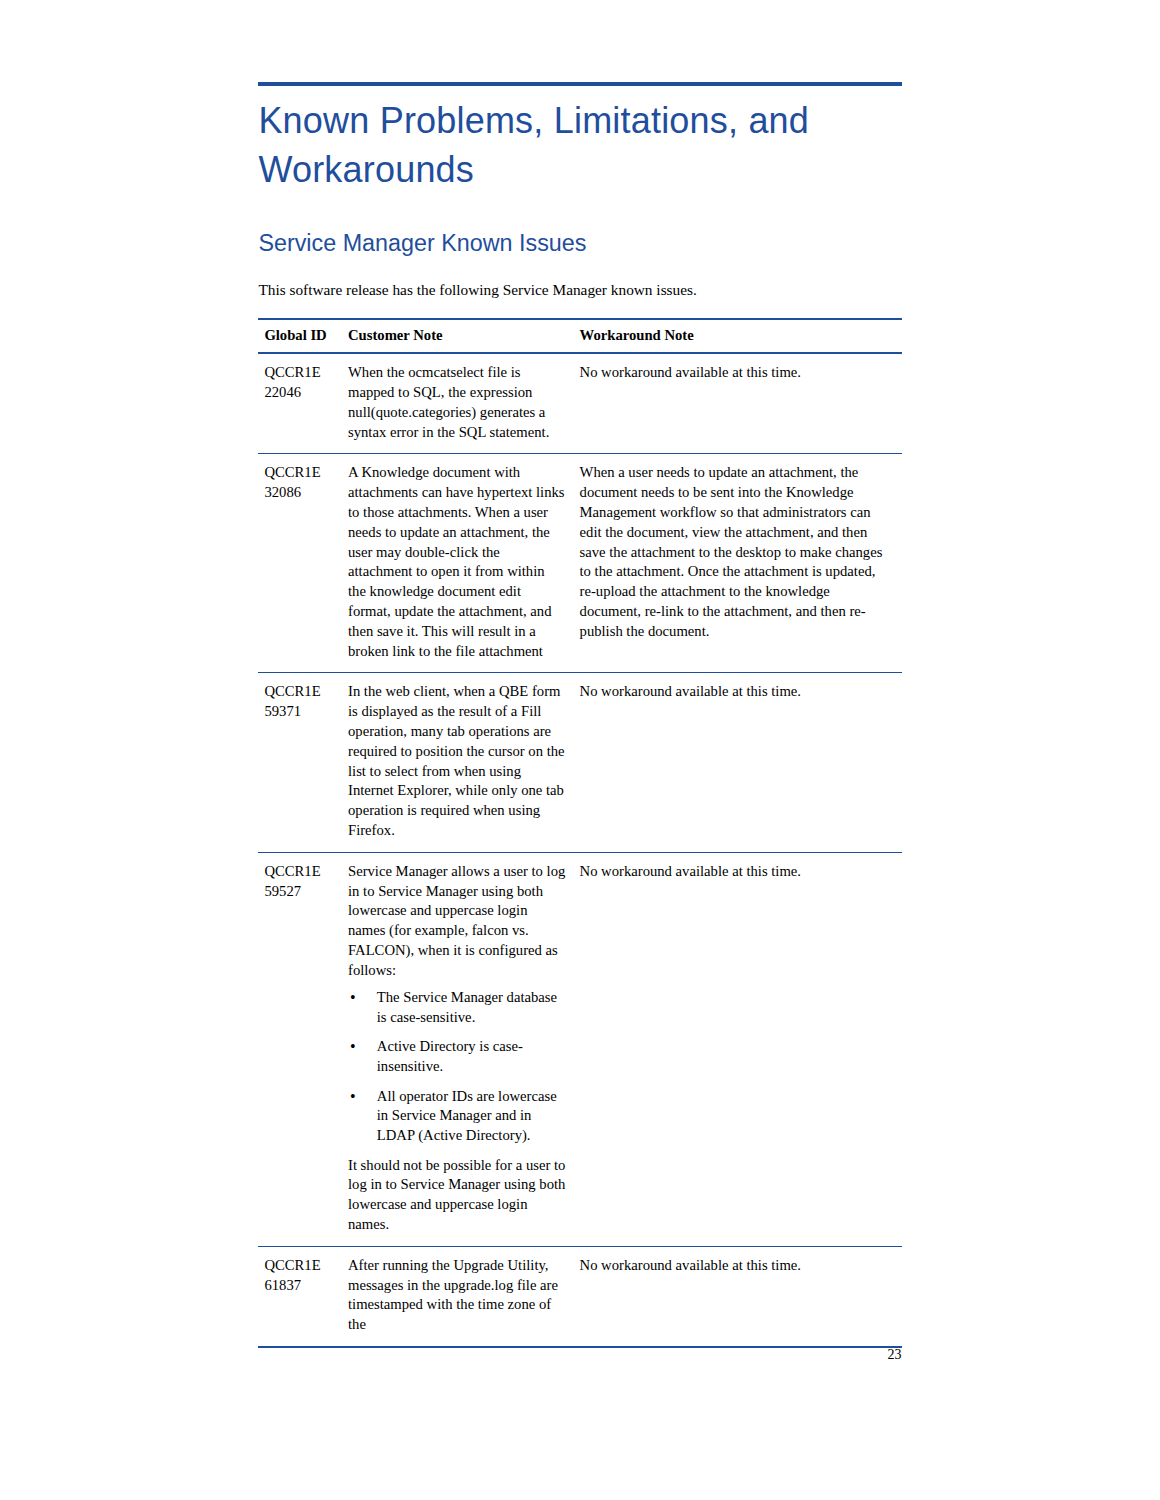Known Problems, Limitations, and Workarounds
Service Manager Known Issues
This software release has the following Service Manager known issues.
| Global ID | Customer Note | Workaround Note |
| --- | --- | --- |
| QCCR1E 22046 | When the ocmcatselect file is mapped to SQL, the expression null(quote.categories) generates a syntax error in the SQL statement. | No workaround available at this time. |
| QCCR1E 32086 | A Knowledge document with attachments can have hypertext links to those attachments. When a user needs to update an attachment, the user may double-click the attachment to open it from within the knowledge document edit format, update the attachment, and then save it. This will result in a broken link to the file attachment | When a user needs to update an attachment, the document needs to be sent into the Knowledge Management workflow so that administrators can edit the document, view the attachment, and then save the attachment to the desktop to make changes to the attachment. Once the attachment is updated, re-upload the attachment to the knowledge document, re-link to the attachment, and then re-publish the document. |
| QCCR1E 59371 | In the web client, when a QBE form is displayed as the result of a Fill operation, many tab operations are required to position the cursor on the list to select from when using Internet Explorer, while only one tab operation is required when using Firefox. | No workaround available at this time. |
| QCCR1E 59527 | Service Manager allows a user to log in to Service Manager using both lowercase and uppercase login names (for example, falcon vs. FALCON), when it is configured as follows: The Service Manager database is case-sensitive. Active Directory is case-insensitive. All operator IDs are lowercase in Service Manager and in LDAP (Active Directory). It should not be possible for a user to log in to Service Manager using both lowercase and uppercase login names. | No workaround available at this time. |
| QCCR1E 61837 | After running the Upgrade Utility, messages in the upgrade.log file are timestamped with the time zone of the | No workaround available at this time. |
23